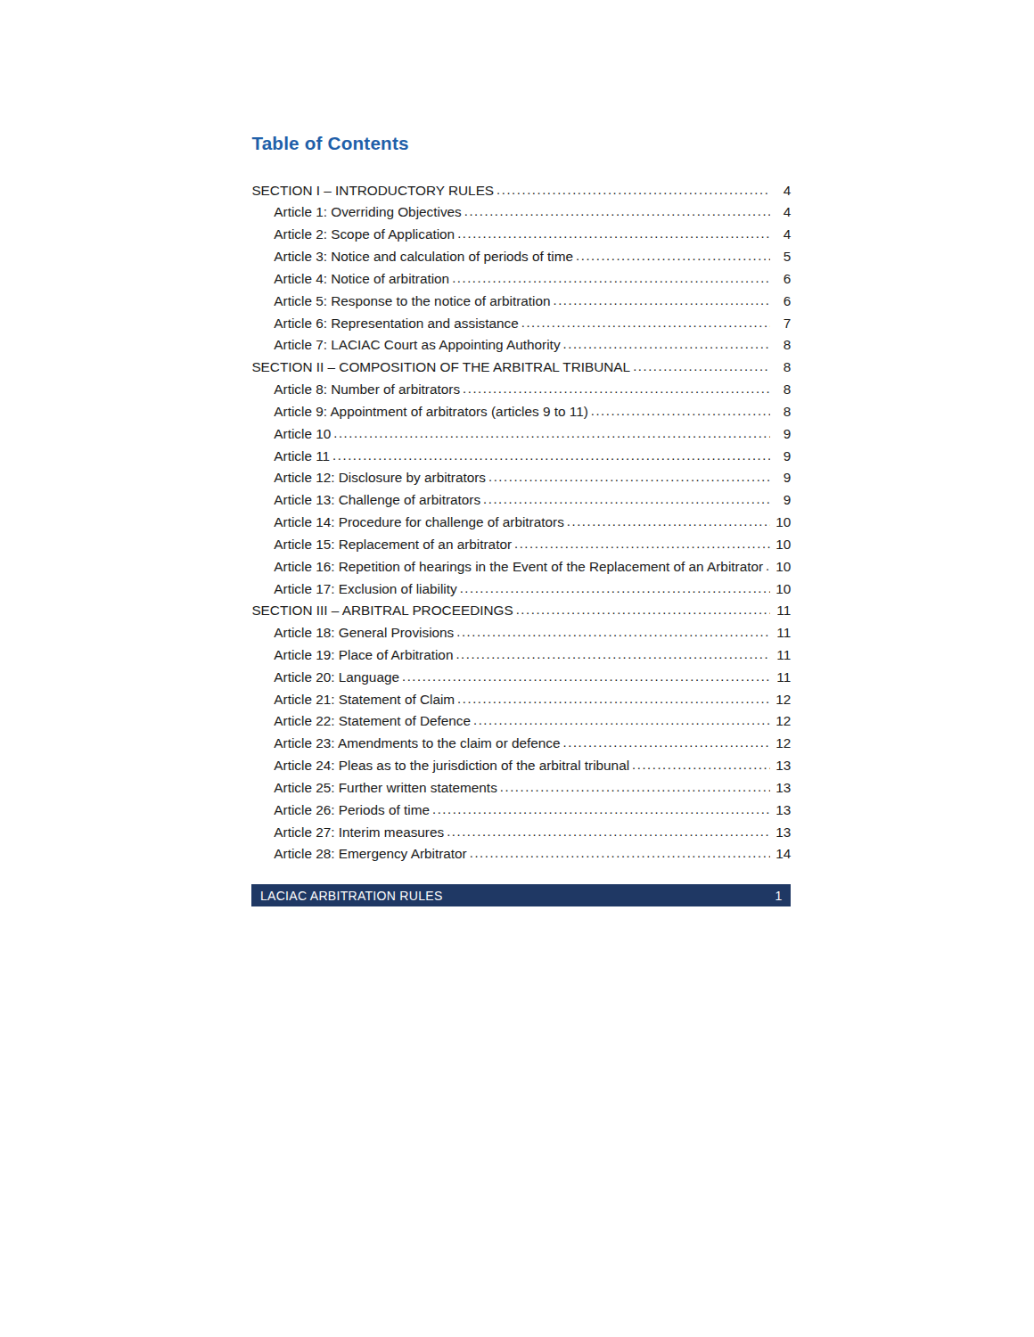Table of Contents
SECTION I – INTRODUCTORY RULES........................................................................................................... 4
Article 1: Overriding Objectives............................................................................................................... 4
Article 2: Scope of Application................................................................................................................ 4
Article 3: Notice and calculation of periods of time.......................................................................... 5
Article 4: Notice of arbitration.................................................................................................................. 6
Article 5: Response to the notice of arbitration.................................................................................. 6
Article 6: Representation and assistance........................................................................................... 7
Article 7: LACIAC Court as Appointing Authority............................................................................... 8
SECTION II – COMPOSITION OF THE ARBITRAL TRIBUNAL.......................................................................... 8
Article 8: Number of arbitrators................................................................................................................ 8
Article 9: Appointment of arbitrators (articles 9 to 11)....................................................................... 8
Article 10....................................................................................................................................................... 9
Article 11....................................................................................................................................................... 9
Article 12: Disclosure by arbitrators......................................................................................................... 9
Article 13: Challenge of arbitrators......................................................................................................... 9
Article 14: Procedure for challenge of arbitrators............................................................................. 10
Article 15: Replacement of an arbitrator............................................................................................. 10
Article 16: Repetition of hearings in the Event of the Replacement of an Arbitrator................... 10
Article 17: Exclusion of liability................................................................................................................ 10
SECTION III – ARBITRAL PROCEEDINGS..................................................................................................... 11
Article 18: General Provisions............................................................................................................... 11
Article 19: Place of Arbitration............................................................................................................... 11
Article 20: Language.............................................................................................................................. 11
Article 21: Statement of Claim.............................................................................................................. 12
Article 22: Statement of Defence......................................................................................................... 12
Article 23: Amendments to the claim or defence............................................................................. 12
Article 24: Pleas as to the jurisdiction of the arbitral tribunal............................................................ 13
Article 25: Further written statements.................................................................................................. 13
Article 26: Periods of time....................................................................................................................... 13
Article 27: Interim measures.................................................................................................................... 13
Article 28: Emergency Arbitrator.......................................................................................................... 14
LACIAC ARBITRATION RULES 1